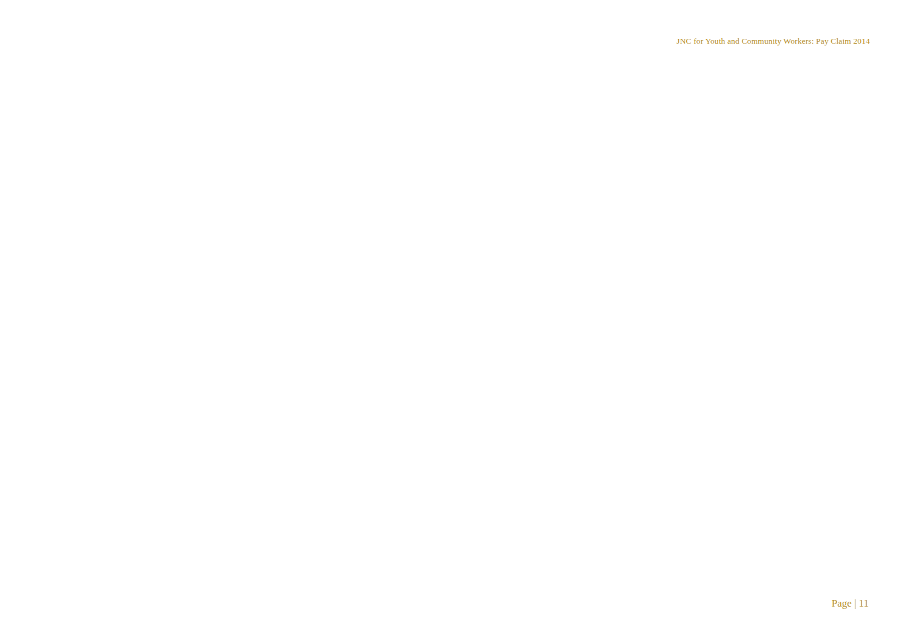JNC for Youth and Community Workers: Pay Claim 2014
Page | 11